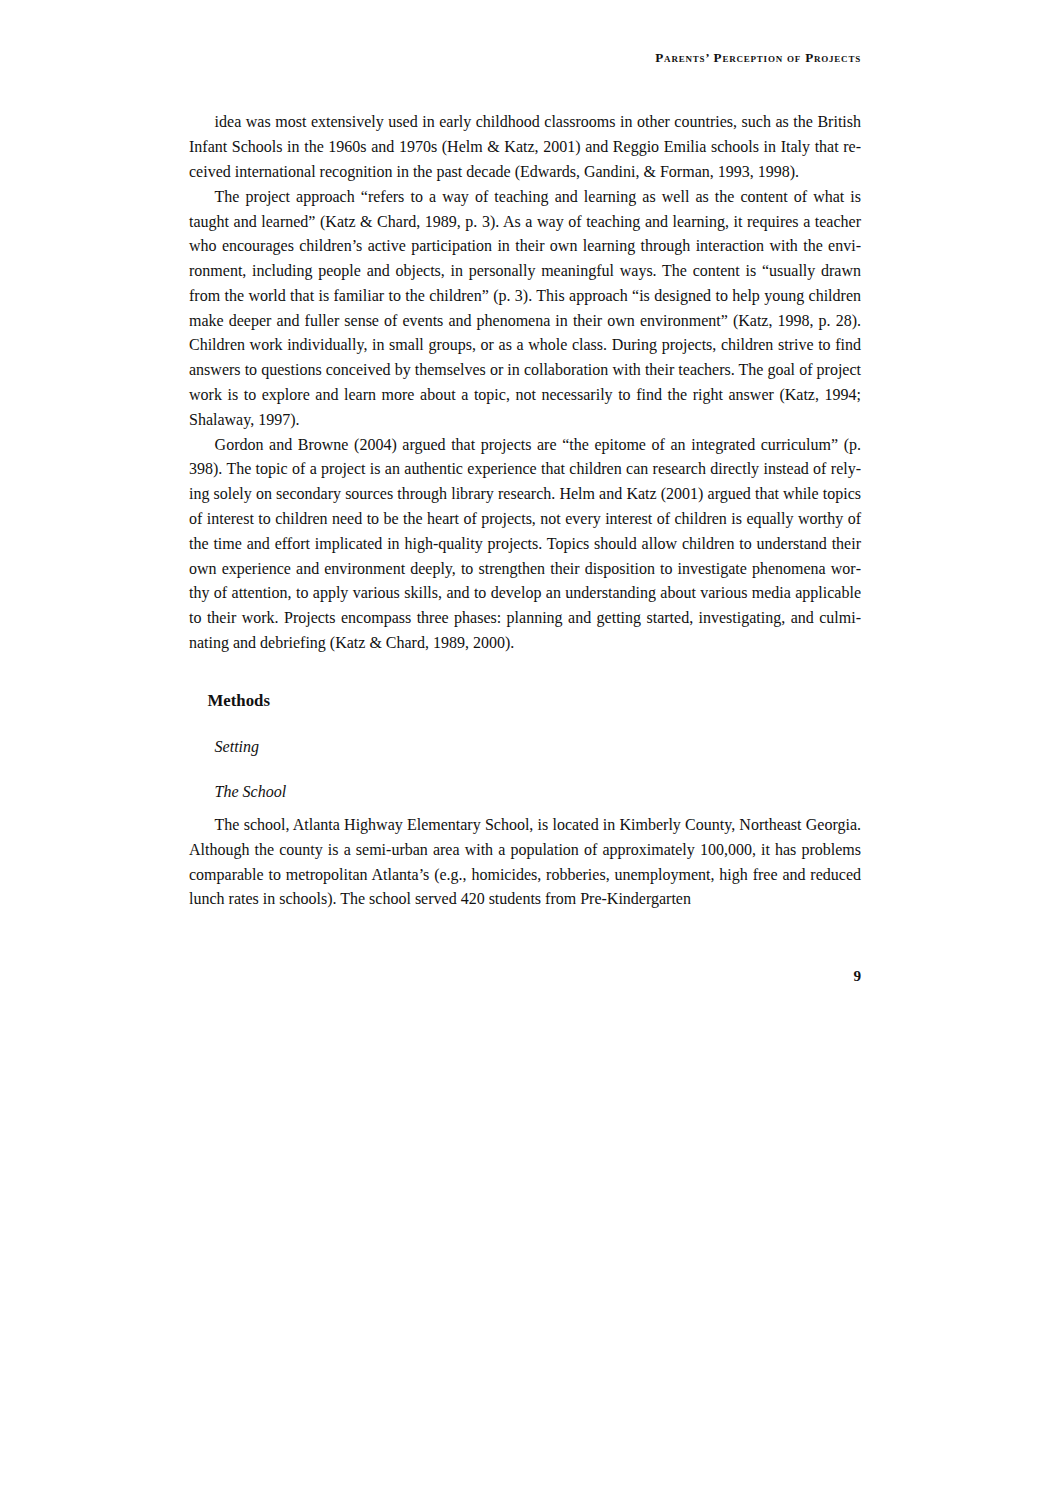Parents’ Perception of Projects
idea was most extensively used in early childhood classrooms in other countries, such as the British Infant Schools in the 1960s and 1970s (Helm & Katz, 2001) and Reggio Emilia schools in Italy that received international recognition in the past decade (Edwards, Gandini, & Forman, 1993, 1998).
The project approach “refers to a way of teaching and learning as well as the content of what is taught and learned” (Katz & Chard, 1989, p. 3). As a way of teaching and learning, it requires a teacher who encourages children’s active participation in their own learning through interaction with the environment, including people and objects, in personally meaningful ways. The content is “usually drawn from the world that is familiar to the children” (p. 3). This approach “is designed to help young children make deeper and fuller sense of events and phenomena in their own environment” (Katz, 1998, p. 28). Children work individually, in small groups, or as a whole class. During projects, children strive to find answers to questions conceived by themselves or in collaboration with their teachers. The goal of project work is to explore and learn more about a topic, not necessarily to find the right answer (Katz, 1994; Shalaway, 1997).
Gordon and Browne (2004) argued that projects are “the epitome of an integrated curriculum” (p. 398). The topic of a project is an authentic experience that children can research directly instead of relying solely on secondary sources through library research. Helm and Katz (2001) argued that while topics of interest to children need to be the heart of projects, not every interest of children is equally worthy of the time and effort implicated in high-quality projects. Topics should allow children to understand their own experience and environment deeply, to strengthen their disposition to investigate phenomena worthy of attention, to apply various skills, and to develop an understanding about various media applicable to their work. Projects encompass three phases: planning and getting started, investigating, and culminating and debriefing (Katz & Chard, 1989, 2000).
Methods
Setting
The School
The school, Atlanta Highway Elementary School, is located in Kimberly County, Northeast Georgia. Although the county is a semi-urban area with a population of approximately 100,000, it has problems comparable to metropolitan Atlanta’s (e.g., homicides, robberies, unemployment, high free and reduced lunch rates in schools). The school served 420 students from Pre-Kindergarten
9